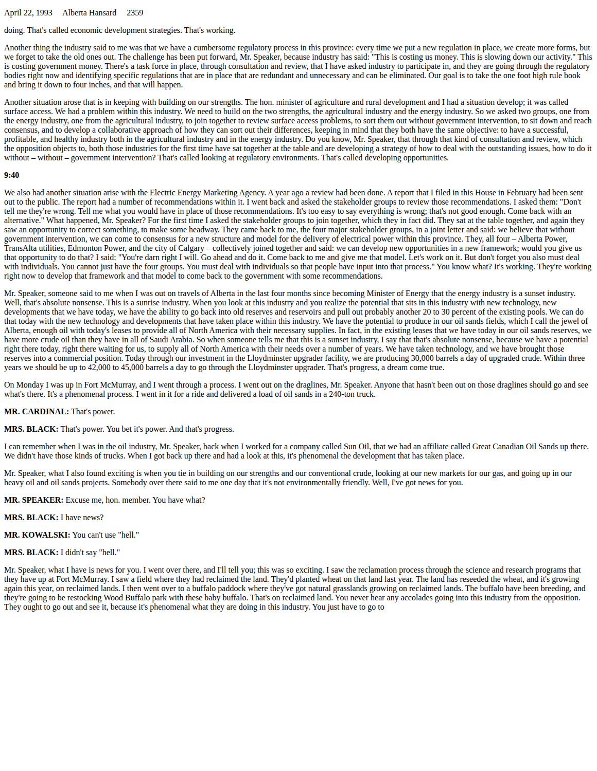April 22, 1993 Alberta Hansard 2359
doing. That's called economic development strategies. That's working.
Another thing the industry said to me was that we have a cumbersome regulatory process in this province: every time we put a new regulation in place, we create more forms, but we forget to take the old ones out. The challenge has been put forward, Mr. Speaker, because industry has said: "This is costing us money. This is slowing down our activity." This is costing government money. There's a task force in place, through consultation and review, that I have asked industry to participate in, and they are going through the regulatory bodies right now and identifying specific regulations that are in place that are redundant and unnecessary and can be eliminated. Our goal is to take the one foot high rule book and bring it down to four inches, and that will happen.
Another situation arose that is in keeping with building on our strengths. The hon. minister of agriculture and rural development and I had a situation develop; it was called surface access. We had a problem within this industry. We need to build on the two strengths, the agricultural industry and the energy industry. So we asked two groups, one from the energy industry, one from the agricultural industry, to join together to review surface access problems, to sort them out without government intervention, to sit down and reach consensus, and to develop a collaborative approach of how they can sort out their differences, keeping in mind that they both have the same objective: to have a successful, profitable, and healthy industry both in the agricultural industry and in the energy industry. Do you know, Mr. Speaker, that through that kind of consultation and review, which the opposition objects to, both those industries for the first time have sat together at the table and are developing a strategy of how to deal with the outstanding issues, how to do it without – without – government intervention? That's called looking at regulatory environments. That's called developing opportunities.
9:40
We also had another situation arise with the Electric Energy Marketing Agency. A year ago a review had been done. A report that I filed in this House in February had been sent out to the public. The report had a number of recommendations within it. I went back and asked the stakeholder groups to review those recommendations. I asked them: "Don't tell me they're wrong. Tell me what you would have in place of those recommendations. It's too easy to say everything is wrong; that's not good enough. Come back with an alternative." What happened, Mr. Speaker? For the first time I asked the stakeholder groups to join together, which they in fact did. They sat at the table together, and again they saw an opportunity to correct something, to make some headway. They came back to me, the four major stakeholder groups, in a joint letter and said: we believe that without government intervention, we can come to consensus for a new structure and model for the delivery of electrical power within this province. They, all four – Alberta Power, TransAlta utilities, Edmonton Power, and the city of Calgary – collectively joined together and said: we can develop new opportunities in a new framework; would you give us that opportunity to do that? I said: "You're darn right I will. Go ahead and do it. Come back to me and give me that model. Let's work on it. But don't forget you also must deal with individuals. You cannot just have the four groups. You must deal with individuals so that people have input into that process." You know what? It's working. They're working right now to develop that framework and that model to come back to the government with some recommendations.
Mr. Speaker, someone said to me when I was out on travels of Alberta in the last four months since becoming Minister of Energy that the energy industry is a sunset industry. Well, that's absolute nonsense. This is a sunrise industry. When you look at this industry and you realize the potential that sits in this industry with new technology, new developments that we have today, we have the ability to go back into old reserves and reservoirs and pull out probably another 20 to 30 percent of the existing pools. We can do that today with the new technology and developments that have taken place within this industry. We have the potential to produce in our oil sands fields, which I call the jewel of Alberta, enough oil with today's leases to provide all of North America with their necessary supplies. In fact, in the existing leases that we have today in our oil sands reserves, we have more crude oil than they have in all of Saudi Arabia. So when someone tells me that this is a sunset industry, I say that that's absolute nonsense, because we have a potential right there today, right there waiting for us, to supply all of North America with their needs over a number of years. We have taken technology, and we have brought those reserves into a commercial position. Today through our investment in the Lloydminster upgrader facility, we are producing 30,000 barrels a day of upgraded crude. Within three years we should be up to 42,000 to 45,000 barrels a day to go through the Lloydminster upgrader. That's progress, a dream come true.
On Monday I was up in Fort McMurray, and I went through a process. I went out on the draglines, Mr. Speaker. Anyone that hasn't been out on those draglines should go and see what's there. It's a phenomenal process. I went in it for a ride and delivered a load of oil sands in a 240-ton truck.
MR. CARDINAL: That's power.
MRS. BLACK: That's power. You bet it's power. And that's progress.
I can remember when I was in the oil industry, Mr. Speaker, back when I worked for a company called Sun Oil, that we had an affiliate called Great Canadian Oil Sands up there. We didn't have those kinds of trucks. When I got back up there and had a look at this, it's phenomenal the development that has taken place.
Mr. Speaker, what I also found exciting is when you tie in building on our strengths and our conventional crude, looking at our new markets for our gas, and going up in our heavy oil and oil sands projects. Somebody over there said to me one day that it's not environmentally friendly. Well, I've got news for you.
MR. SPEAKER: Excuse me, hon. member. You have what?
MRS. BLACK: I have news?
MR. KOWALSKI: You can't use "hell."
MRS. BLACK: I didn't say "hell."
Mr. Speaker, what I have is news for you. I went over there, and I'll tell you; this was so exciting. I saw the reclamation process through the science and research programs that they have up at Fort McMurray. I saw a field where they had reclaimed the land. They'd planted wheat on that land last year. The land has reseeded the wheat, and it's growing again this year, on reclaimed lands. I then went over to a buffalo paddock where they've got natural grasslands growing on reclaimed lands. The buffalo have been breeding, and they're going to be restocking Wood Buffalo park with these baby buffalo. That's on reclaimed land. You never hear any accolades going into this industry from the opposition. They ought to go out and see it, because it's phenomenal what they are doing in this industry. You just have to go to